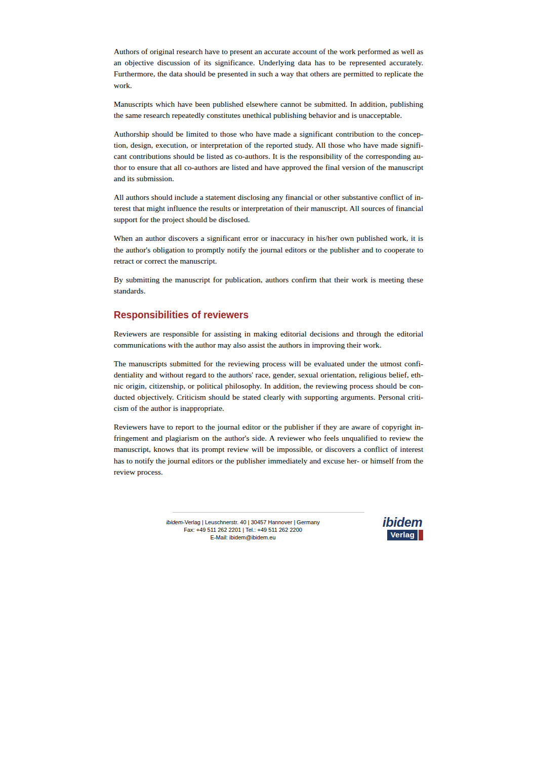Authors of original research have to present an accurate account of the work performed as well as an objective discussion of its significance. Underlying data has to be represented accurately. Furthermore, the data should be presented in such a way that others are permitted to replicate the work.
Manuscripts which have been published elsewhere cannot be submitted. In addition, publishing the same research repeatedly constitutes unethical publishing behavior and is unacceptable.
Authorship should be limited to those who have made a significant contribution to the conception, design, execution, or interpretation of the reported study. All those who have made significant contributions should be listed as co-authors. It is the responsibility of the corresponding author to ensure that all co-authors are listed and have approved the final version of the manuscript and its submission.
All authors should include a statement disclosing any financial or other substantive conflict of interest that might influence the results or interpretation of their manuscript. All sources of financial support for the project should be disclosed.
When an author discovers a significant error or inaccuracy in his/her own published work, it is the author's obligation to promptly notify the journal editors or the publisher and to cooperate to retract or correct the manuscript.
By submitting the manuscript for publication, authors confirm that their work is meeting these standards.
Responsibilities of reviewers
Reviewers are responsible for assisting in making editorial decisions and through the editorial communications with the author may also assist the authors in improving their work.
The manuscripts submitted for the reviewing process will be evaluated under the utmost confidentiality and without regard to the authors' race, gender, sexual orientation, religious belief, ethnic origin, citizenship, or political philosophy. In addition, the reviewing process should be conducted objectively. Criticism should be stated clearly with supporting arguments. Personal criticism of the author is inappropriate.
Reviewers have to report to the journal editor or the publisher if they are aware of copyright infringement and plagiarism on the author's side. A reviewer who feels unqualified to review the manuscript, knows that its prompt review will be impossible, or discovers a conflict of interest has to notify the journal editors or the publisher immediately and excuse her- or himself from the review process.
ibidem-Verlag | Leuschnerstr. 40 | 30457 Hannover | Germany
Fax: +49 511 262 2201 | Tel.: +49 511 262 2200
E-Mail: ibidem@ibidem.eu
ibidem
Verlag